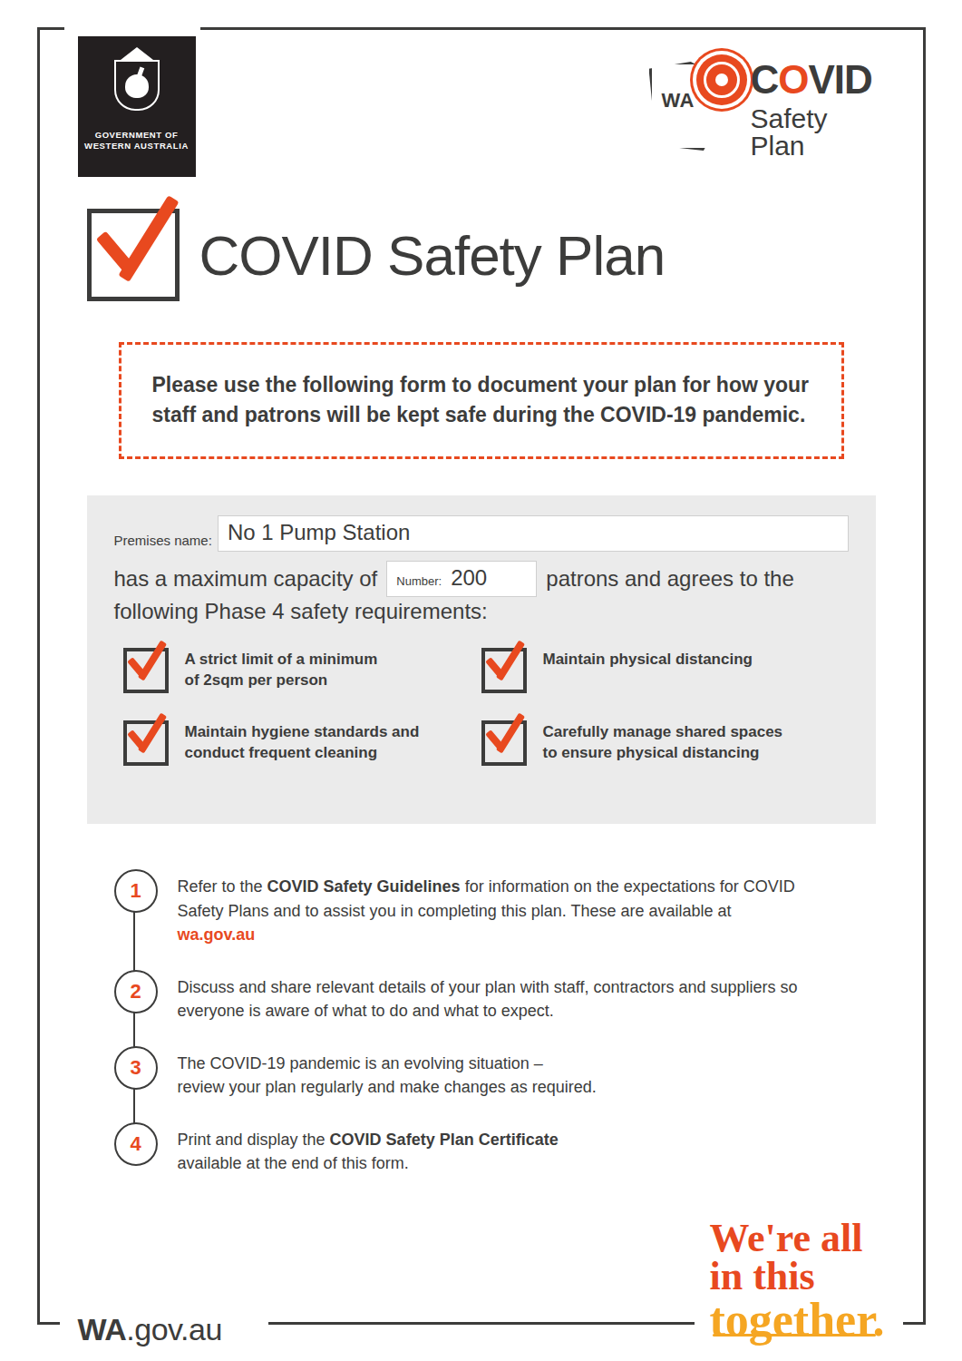Government of
Western Australia
WA
COVID
Safety Plan
COVID Safety Plan
Please use the following form to document your plan for how your staff and patrons will be kept safe during the COVID-19 pandemic.
Premises name: No 1 Pump Station
has a maximum capacity of Number: 200 patrons and agrees to the following Phase 4 safety requirements:
A strict limit of a minimum
of 2sqm per person
Maintain physical distancing
Maintain hygiene standards and
conduct frequent cleaning
Carefully manage shared spaces
to ensure physical distancing
1
Refer to the COVID Safety Guidelines for information on the expectations for COVID Safety Plans and to assist you in completing this plan. These are available at wa.gov.au
2
Discuss and share relevant details of your plan with staff, contractors and suppliers so everyone is aware of what to do and what to expect.
3
The COVID-19 pandemic is an evolving situation –
review your plan regularly and make changes as required.
4
Print and display the COVID Safety Plan Certificate
available at the end of this form.
WA.gov.au
We're all in this together.